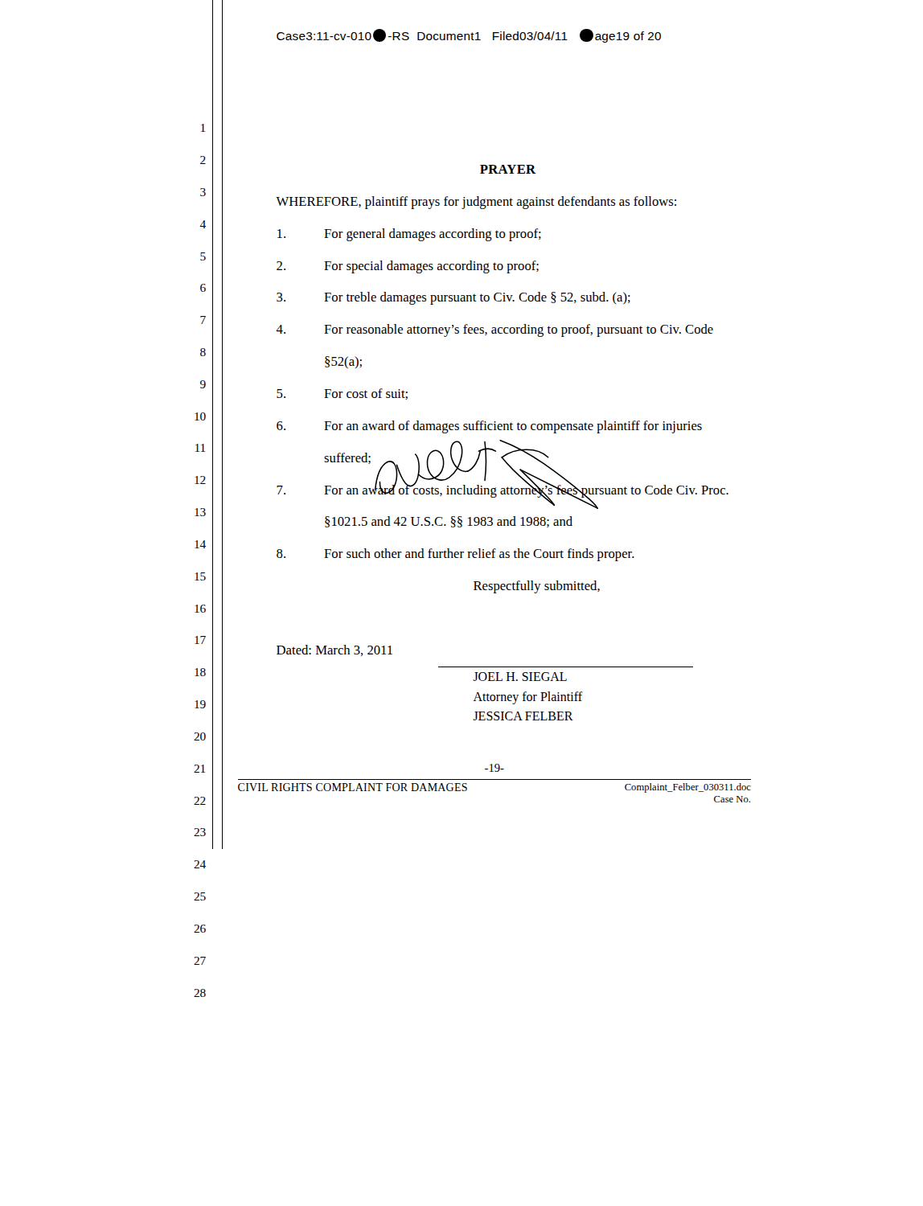Case3:11-cv-010 -RS Document1 Filed03/04/11 age19 of 20
1
2
3
4
5
6
7
8
9
10
11
12
13
14
15
16
17
18
19
20
21
22
23
24
25
26
27
28
PRAYER
WHEREFORE, plaintiff prays for judgment against defendants as follows:
1. For general damages according to proof;
2. For special damages according to proof;
3. For treble damages pursuant to Civ. Code § 52, subd. (a);
4. For reasonable attorney’s fees, according to proof, pursuant to Civ. Code §52(a);
5. For cost of suit;
6. For an award of damages sufficient to compensate plaintiff for injuries suffered;
7. For an award of costs, including attorney’s fees pursuant to Code Civ. Proc.
§1021.5 and 42 U.S.C. §§ 1983 and 1988; and
8. For such other and further relief as the Court finds proper.
Respectfully submitted,
Dated: March 3, 2011
JOEL H. SIEGAL
Attorney for Plaintiff
JESSICA FELBER
CIVIL RIGHTS COMPLAINT FOR DAMAGES
Complaint_Felber_030311.doc
Case No.
-19-